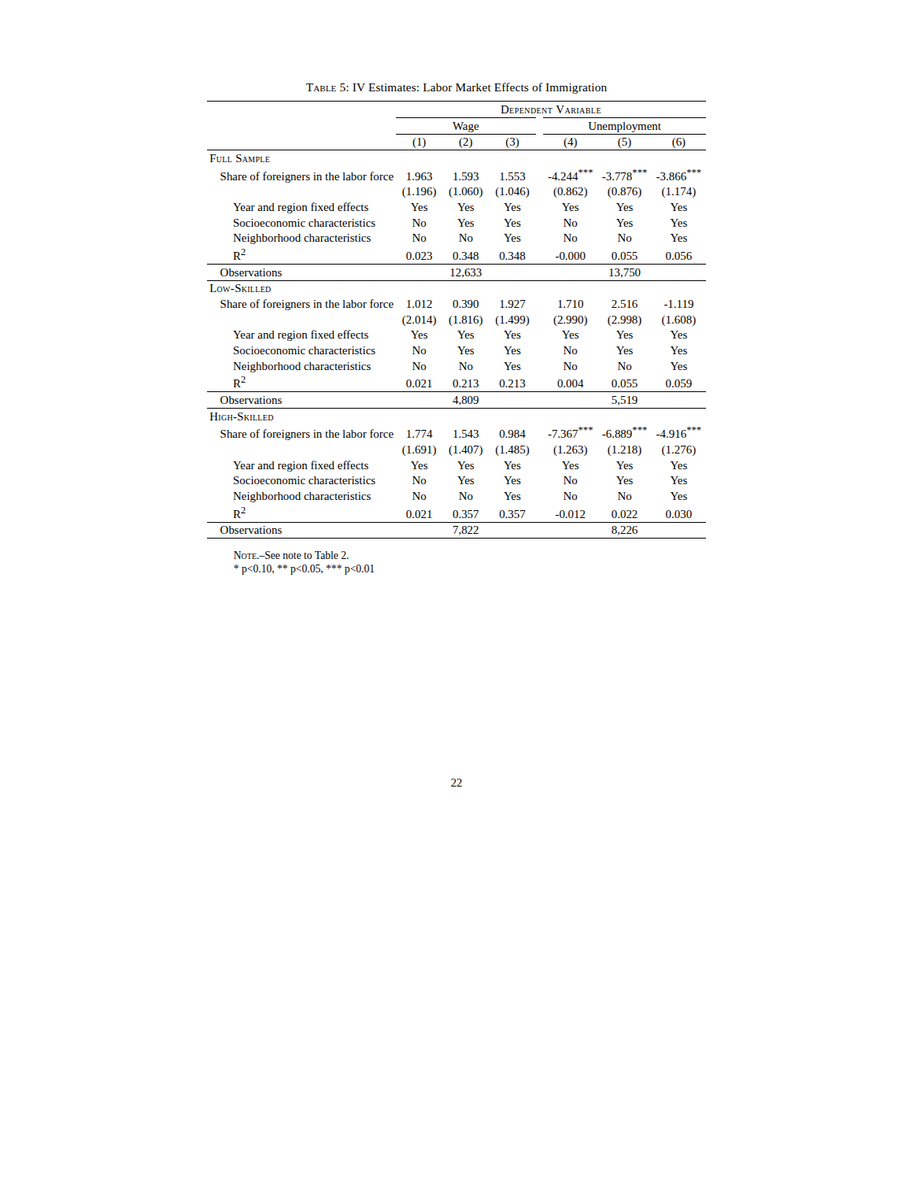Table 5: IV Estimates: Labor Market Effects of Immigration
| | Dependent Variable |
| | Wage | | Unemployment |
| | (1) | (2) | (3) | | (4) | (5) | (6) |
| Full Sample | |
| Share of foreigners in the labor force | 1.963 | 1.593 | 1.553 | | -4.244 *** | -3.778 *** | -3.866 *** |
| | (1.196) | (1.060) | (1.046) | | (0.862) | (0.876) | (1.174) |
| Year and region fixed effects | Yes | Yes | Yes | | Yes | Yes | Yes |
| Socioeconomic characteristics | No | Yes | Yes | | No | Yes | Yes |
| Neighborhood characteristics | No | No | Yes | | No | No | Yes |
| R 2 | 0.023 | 0.348 | 0.348 | | -0.000 | 0.055 | 0.056 |
| Observations | 12,633 | | 13,750 |
| Low-Skilled | |
| Share of foreigners in the labor force | 1.012 | 0.390 | 1.927 | | 1.710 | 2.516 | -1.119 |
| | (2.014) | (1.816) | (1.499) | | (2.990) | (2.998) | (1.608) |
| Year and region fixed effects | Yes | Yes | Yes | | Yes | Yes | Yes |
| Socioeconomic characteristics | No | Yes | Yes | | No | Yes | Yes |
| Neighborhood characteristics | No | No | Yes | | No | No | Yes |
| R 2 | 0.021 | 0.213 | 0.213 | | 0.004 | 0.055 | 0.059 |
| Observations | 4,809 | | 5,519 |
| High-Skilled | |
| Share of foreigners in the labor force | 1.774 | 1.543 | 0.984 | | -7.367 *** | -6.889 *** | -4.916 *** |
| | (1.691) | (1.407) | (1.485) | | (1.263) | (1.218) | (1.276) |
| Year and region fixed effects | Yes | Yes | Yes | | Yes | Yes | Yes |
| Socioeconomic characteristics | No | Yes | Yes | | No | Yes | Yes |
| Neighborhood characteristics | No | No | Yes | | No | No | Yes |
| R 2 | 0.021 | 0.357 | 0.357 | | -0.012 | 0.022 | 0.030 |
| Observations | 7,822 | | 8,226 |
Note.–See note to Table 2.
* p<0.10, ** p<0.05, *** p<0.01
22